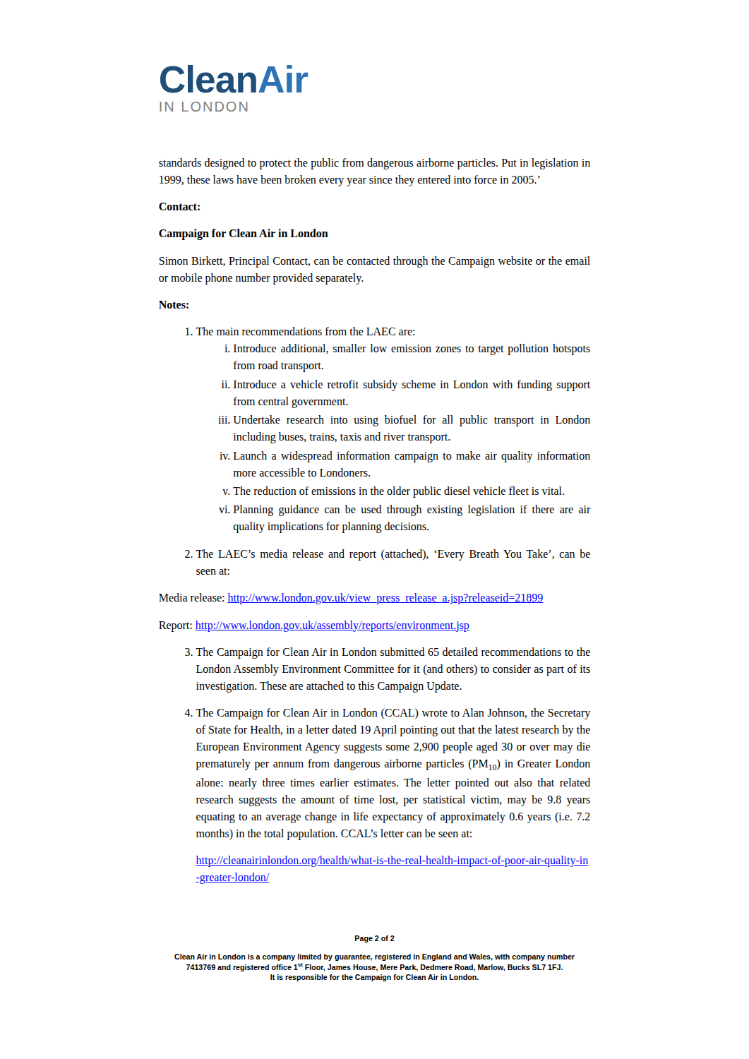Clean Air
IN LONDON
standards designed to protect the public from dangerous airborne particles. Put in legislation in 1999, these laws have been broken every year since they entered into force in 2005.’
Contact:
Campaign for Clean Air in London
Simon Birkett, Principal Contact, can be contacted through the Campaign website or the email or mobile phone number provided separately.
Notes:
The main recommendations from the LAEC are:
Introduce additional, smaller low emission zones to target pollution hotspots from road transport.
Introduce a vehicle retrofit subsidy scheme in London with funding support from central government.
Undertake research into using biofuel for all public transport in London including buses, trains, taxis and river transport.
Launch a widespread information campaign to make air quality information more accessible to Londoners.
The reduction of emissions in the older public diesel vehicle fleet is vital.
Planning guidance can be used through existing legislation if there are air quality implications for planning decisions.
The LAEC’s media release and report (attached), ‘Every Breath You Take’, can be seen at:
Media release: http://www.london.gov.uk/view_press_release_a.jsp?releaseid=21899
Report: http://www.london.gov.uk/assembly/reports/environment.jsp
The Campaign for Clean Air in London submitted 65 detailed recommendations to the London Assembly Environment Committee for it (and others) to consider as part of its investigation. These are attached to this Campaign Update.
The Campaign for Clean Air in London (CCAL) wrote to Alan Johnson, the Secretary of State for Health, in a letter dated 19 April pointing out that the latest research by the European Environment Agency suggests some 2,900 people aged 30 or over may die prematurely per annum from dangerous airborne particles (PM10) in Greater London alone: nearly three times earlier estimates. The letter pointed out also that related research suggests the amount of time lost, per statistical victim, may be 9.8 years equating to an average change in life expectancy of approximately 0.6 years (i.e. 7.2 months) in the total population. CCAL’s letter can be seen at:
http://cleanairinlondon.org/health/what-is-the-real-health-impact-of-poor-air-quality-in-greater-london/
Page 2 of 2
Clean Air in London is a company limited by guarantee, registered in England and Wales, with company number
7413769 and registered office 1st Floor, James House, Mere Park, Dedmere Road, Marlow, Bucks SL7 1FJ.
It is responsible for the Campaign for Clean Air in London.